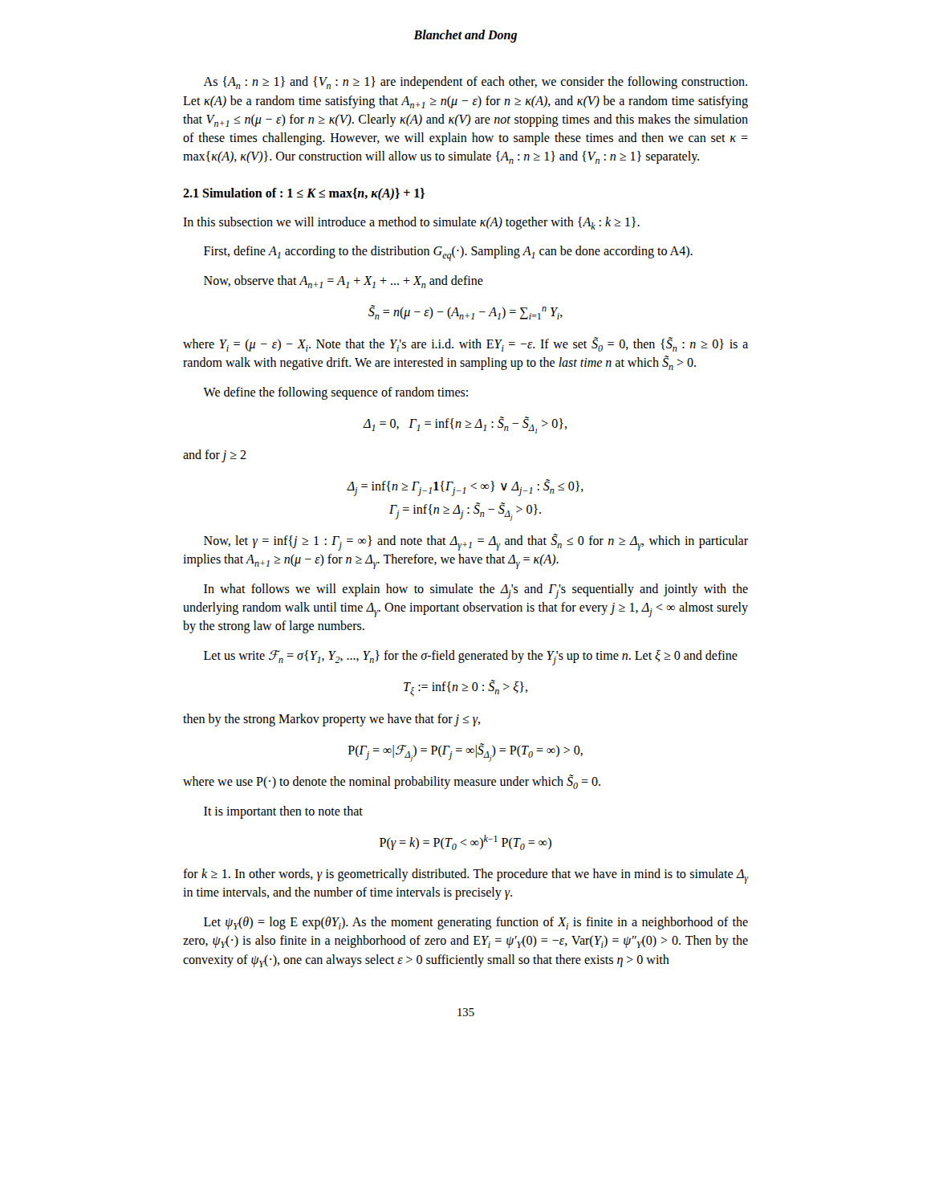Blanchet and Dong
As {An : n ≥ 1} and {Vn : n ≥ 1} are independent of each other, we consider the following construction. Let κ(A) be a random time satisfying that An+1 ≥ n(μ − ε) for n ≥ κ(A), and κ(V) be a random time satisfying that Vn+1 ≤ n(μ − ε) for n ≥ κ(V). Clearly κ(A) and κ(V) are not stopping times and this makes the simulation of these times challenging. However, we will explain how to sample these times and then we can set κ = max{κ(A), κ(V)}. Our construction will allow us to simulate {An : n ≥ 1} and {Vn : n ≥ 1} separately.
2.1 Simulation of : 1 ≤ K ≤ max{n, κ(A)} + 1}
In this subsection we will introduce a method to simulate κ(A) together with {Ak : k ≥ 1}.
First, define A1 according to the distribution Geq(·). Sampling A1 can be done according to A4).
Now, observe that An+1 = A1 + X1 + ... + Xn and define
S̃n = n(μ − ε) − (An+1 − A1) = ∑i=1n Yi,
where Yi = (μ − ε) − Xi. Note that the Yi's are i.i.d. with EYi = −ε. If we set S̃0 = 0, then {S̃n : n ≥ 0} is a random walk with negative drift. We are interested in sampling up to the last time n at which S̃n > 0.
We define the following sequence of random times:
Δ1 = 0, Γ1 = inf{n ≥ Δ1 : S̃n − S̃Δ1 > 0},
and for j ≥ 2
Δj = inf{n ≥ Γj−11{Γj−1 < ∞} ∨ Δj−1 : S̃n ≤ 0}, Γj = inf{n ≥ Δj : S̃n − S̃Δj > 0}.
Now, let γ = inf{j ≥ 1 : Γj = ∞} and note that Δγ+1 = Δγ and that S̃n ≤ 0 for n ≥ Δγ, which in particular implies that An+1 ≥ n(μ − ε) for n ≥ Δγ. Therefore, we have that Δγ = κ(A).
In what follows we will explain how to simulate the Δj's and Γj's sequentially and jointly with the underlying random walk until time Δγ. One important observation is that for every j ≥ 1, Δj < ∞ almost surely by the strong law of large numbers.
Let us write ℱn = σ{Y1, Y2, ..., Yn} for the σ-field generated by the Yj's up to time n. Let ξ ≥ 0 and define
Tξ := inf{n ≥ 0 : S̃n > ξ},
then by the strong Markov property we have that for j ≤ γ,
P(Γj = ∞|ℱΔj) = P(Γj = ∞|S̃Δj) = P(T0 = ∞) > 0,
where we use P(·) to denote the nominal probability measure under which S̃0 = 0.
It is important then to note that
P(γ = k) = P(T0 < ∞)k−1 P(T0 = ∞)
for k ≥ 1. In other words, γ is geometrically distributed. The procedure that we have in mind is to simulate Δγ in time intervals, and the number of time intervals is precisely γ.
Let ψY(θ) = log E exp(θYi). As the moment generating function of Xi is finite in a neighborhood of the zero, ψY(·) is also finite in a neighborhood of zero and EYi = ψ′Y(0) = −ε, Var(Yi) = ψ″Y(0) > 0. Then by the convexity of ψY(·), one can always select ε > 0 sufficiently small so that there exists η > 0 with
135